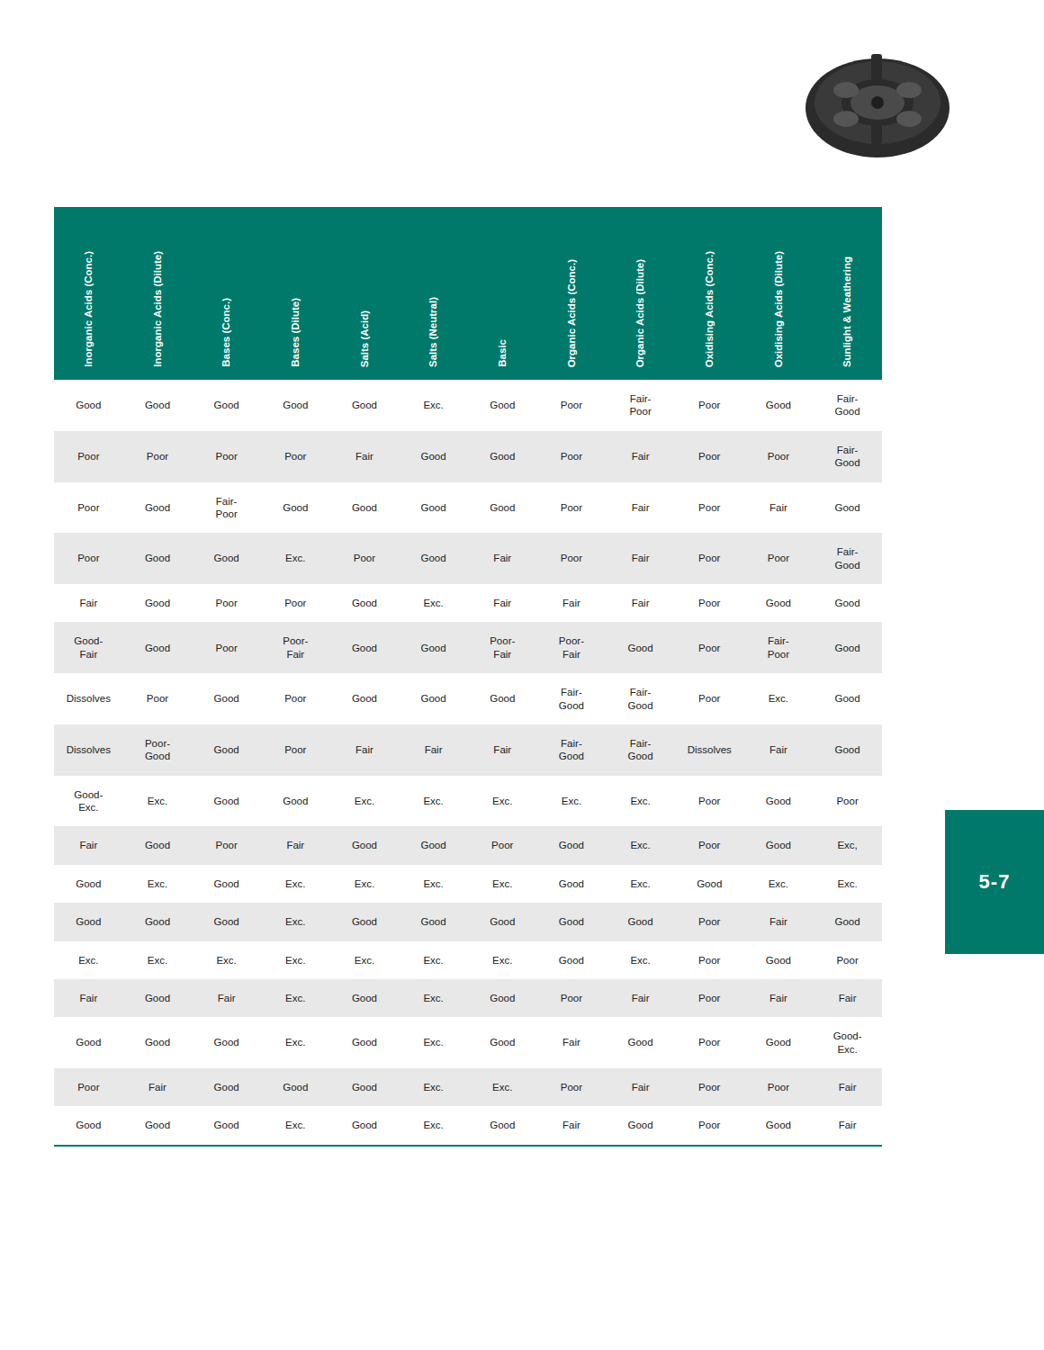5-7
| Inorganic Acids (Conc.) | Inorganic Acids (Dilute) | Bases (Conc.) | Bases (Dilute) | Salts (Acid) | Salts (Neutral) | Basic | Organic Acids (Conc.) | Organic Acids (Dilute) | Oxidising Acids (Conc.) | Oxidising Acids (Dilute) | Sunlight & Weathering |
| --- | --- | --- | --- | --- | --- | --- | --- | --- | --- | --- | --- |
| Good | Good | Good | Good | Good | Exc. | Good | Poor | Fair- Poor | Poor | Good | Fair- Good |
| Poor | Poor | Poor | Poor | Fair | Good | Good | Poor | Fair | Poor | Poor | Fair- Good |
| Poor | Good | Fair- Poor | Good | Good | Good | Good | Poor | Fair | Poor | Fair | Good |
| Poor | Good | Good | Exc. | Poor | Good | Fair | Poor | Fair | Poor | Poor | Fair- Good |
| Fair | Good | Poor | Poor | Good | Exc. | Fair | Fair | Fair | Poor | Good | Good |
| Good- Fair | Good | Poor | Poor- Fair | Good | Good | Poor- Fair | Poor- Fair | Good | Poor | Fair- Poor | Good |
| Dissolves | Poor | Good | Poor | Good | Good | Good | Fair- Good | Fair- Good | Poor | Exc. | Good |
| Dissolves | Poor- Good | Good | Poor | Fair | Fair | Fair | Fair- Good | Fair- Good | Dissolves | Fair | Good |
| Good- Exc. | Exc. | Good | Good | Exc. | Exc. | Exc. | Exc. | Exc. | Poor | Good | Poor |
| Fair | Good | Poor | Fair | Good | Good | Poor | Good | Exc. | Poor | Good | Exc, |
| Good | Exc. | Good | Exc. | Exc. | Exc. | Exc. | Good | Exc. | Good | Exc. | Exc. |
| Good | Good | Good | Exc. | Good | Good | Good | Good | Good | Poor | Fair | Good |
| Exc. | Exc. | Exc. | Exc. | Exc. | Exc. | Exc. | Good | Exc. | Poor | Good | Poor |
| Fair | Good | Fair | Exc. | Good | Exc. | Good | Poor | Fair | Poor | Fair | Fair |
| Good | Good | Good | Exc. | Good | Exc. | Good | Fair | Good | Poor | Good | Good- Exc. |
| Poor | Fair | Good | Good | Good | Exc. | Exc. | Poor | Fair | Poor | Poor | Fair |
| Good | Good | Good | Exc. | Good | Exc. | Good | Fair | Good | Poor | Good | Fair |